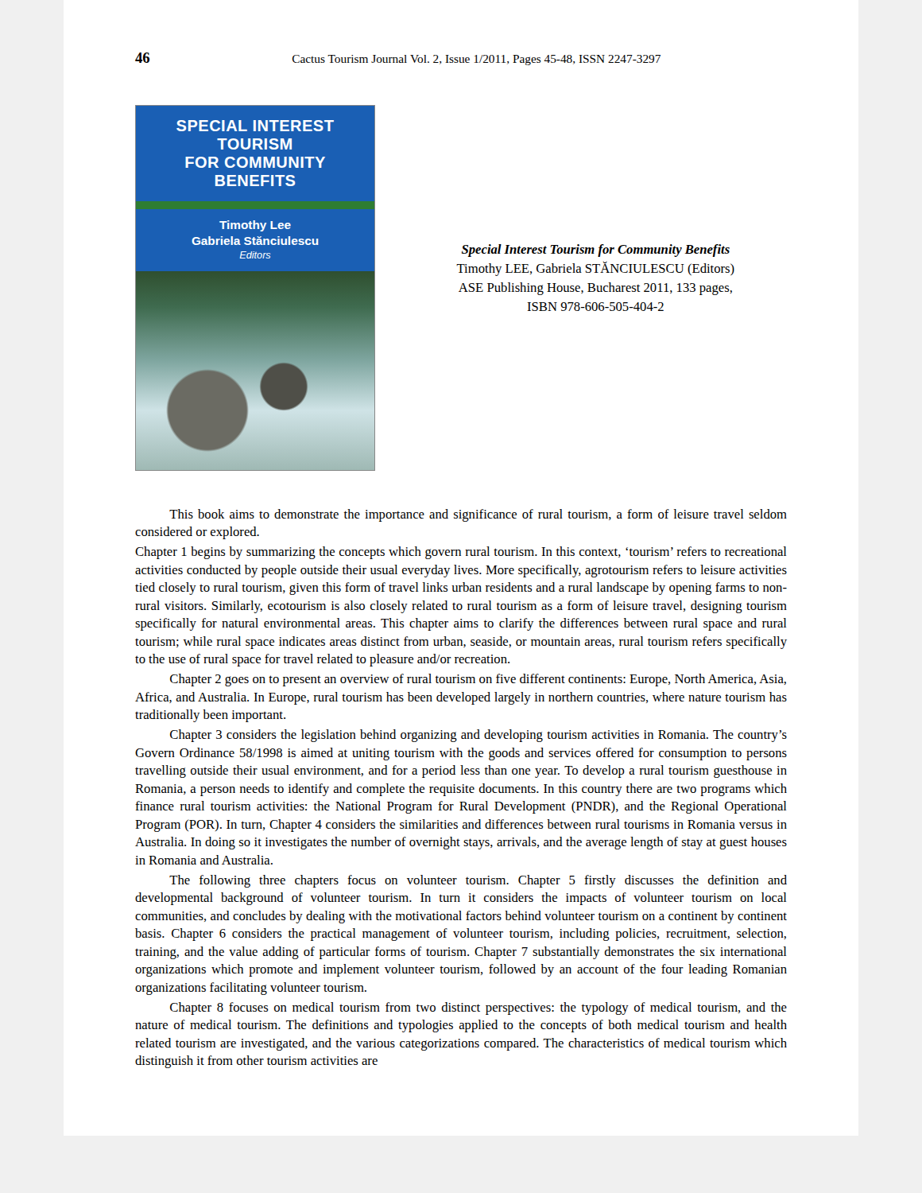46 Cactus Tourism Journal Vol. 2, Issue 1/2011, Pages 45-48, ISSN 2247-3297
SPECIAL INTEREST TOURISM
FOR COMMUNITY BENEFITS
Timothy Lee
Gabriela Stănciulescu
Editors
Special Interest Tourism for Community Benefits
Timothy LEE, Gabriela STĂNCIULESCU (Editors)
ASE Publishing House, Bucharest 2011, 133 pages,
ISBN 978-606-505-404-2
This book aims to demonstrate the importance and significance of rural tourism, a form of leisure travel seldom considered or explored.
Chapter 1 begins by summarizing the concepts which govern rural tourism. In this context, ‘tourism’ refers to recreational activities conducted by people outside their usual everyday lives. More specifically, agrotourism refers to leisure activities tied closely to rural tourism, given this form of travel links urban residents and a rural landscape by opening farms to non-rural visitors. Similarly, ecotourism is also closely related to rural tourism as a form of leisure travel, designing tourism specifically for natural environmental areas. This chapter aims to clarify the differences between rural space and rural tourism; while rural space indicates areas distinct from urban, seaside, or mountain areas, rural tourism refers specifically to the use of rural space for travel related to pleasure and/or recreation.
Chapter 2 goes on to present an overview of rural tourism on five different continents: Europe, North America, Asia, Africa, and Australia. In Europe, rural tourism has been developed largely in northern countries, where nature tourism has traditionally been important.
Chapter 3 considers the legislation behind organizing and developing tourism activities in Romania. The country’s Govern Ordinance 58/1998 is aimed at uniting tourism with the goods and services offered for consumption to persons travelling outside their usual environment, and for a period less than one year. To develop a rural tourism guesthouse in Romania, a person needs to identify and complete the requisite documents. In this country there are two programs which finance rural tourism activities: the National Program for Rural Development (PNDR), and the Regional Operational Program (POR). In turn, Chapter 4 considers the similarities and differences between rural tourisms in Romania versus in Australia. In doing so it investigates the number of overnight stays, arrivals, and the average length of stay at guest houses in Romania and Australia.
The following three chapters focus on volunteer tourism. Chapter 5 firstly discusses the definition and developmental background of volunteer tourism. In turn it considers the impacts of volunteer tourism on local communities, and concludes by dealing with the motivational factors behind volunteer tourism on a continent by continent basis. Chapter 6 considers the practical management of volunteer tourism, including policies, recruitment, selection, training, and the value adding of particular forms of tourism. Chapter 7 substantially demonstrates the six international organizations which promote and implement volunteer tourism, followed by an account of the four leading Romanian organizations facilitating volunteer tourism.
Chapter 8 focuses on medical tourism from two distinct perspectives: the typology of medical tourism, and the nature of medical tourism. The definitions and typologies applied to the concepts of both medical tourism and health related tourism are investigated, and the various categorizations compared. The characteristics of medical tourism which distinguish it from other tourism activities are